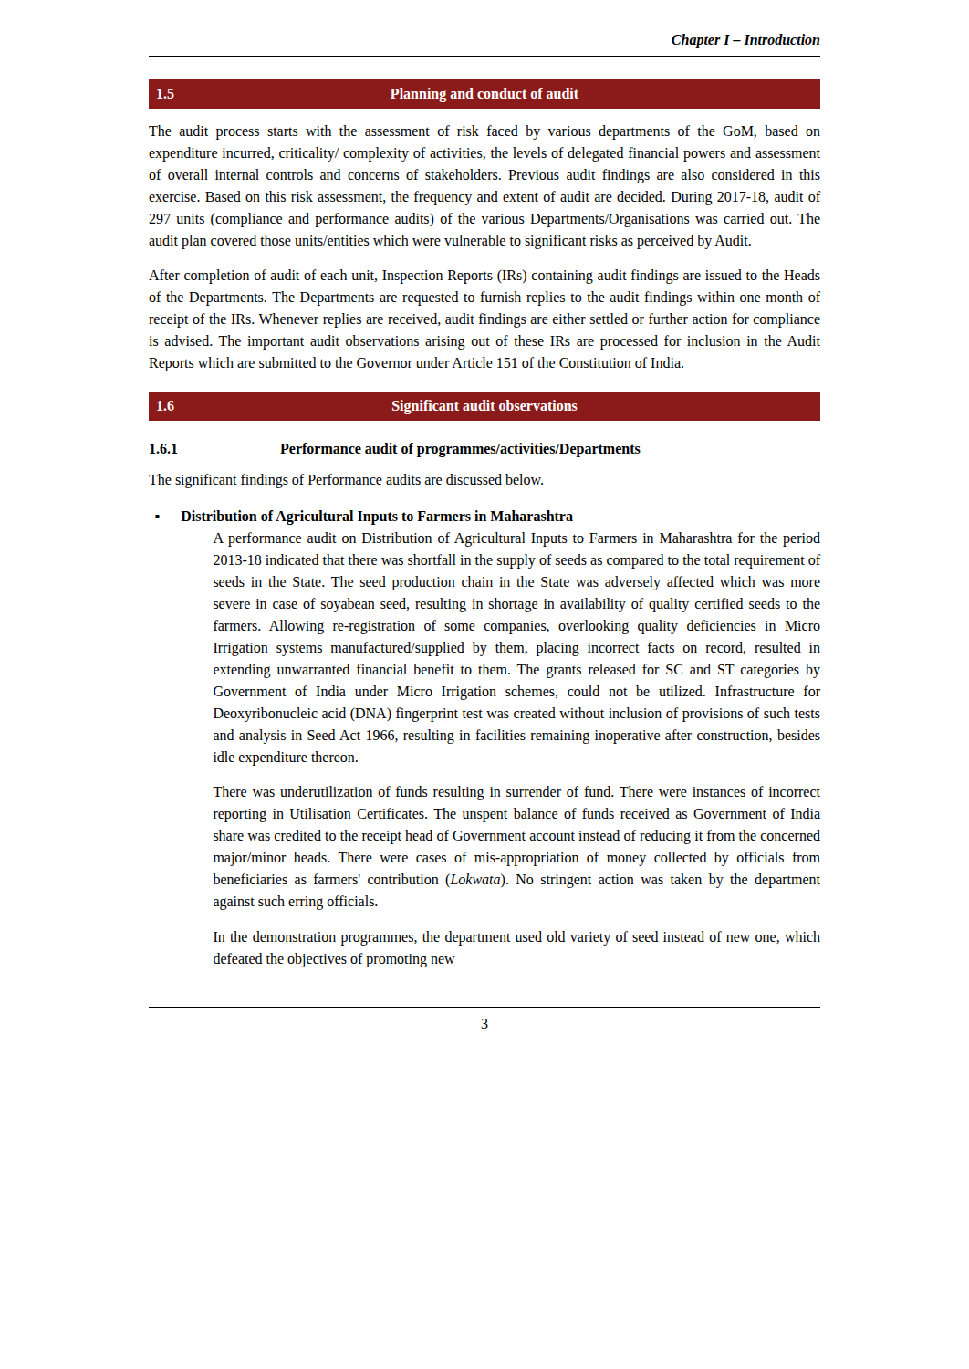Chapter I – Introduction
1.5 Planning and conduct of audit
The audit process starts with the assessment of risk faced by various departments of the GoM, based on expenditure incurred, criticality/ complexity of activities, the levels of delegated financial powers and assessment of overall internal controls and concerns of stakeholders. Previous audit findings are also considered in this exercise. Based on this risk assessment, the frequency and extent of audit are decided. During 2017-18, audit of 297 units (compliance and performance audits) of the various Departments/Organisations was carried out. The audit plan covered those units/entities which were vulnerable to significant risks as perceived by Audit.
After completion of audit of each unit, Inspection Reports (IRs) containing audit findings are issued to the Heads of the Departments. The Departments are requested to furnish replies to the audit findings within one month of receipt of the IRs. Whenever replies are received, audit findings are either settled or further action for compliance is advised. The important audit observations arising out of these IRs are processed for inclusion in the Audit Reports which are submitted to the Governor under Article 151 of the Constitution of India.
1.6 Significant audit observations
1.6.1 Performance audit of programmes/activities/Departments
The significant findings of Performance audits are discussed below.
Distribution of Agricultural Inputs to Farmers in Maharashtra
A performance audit on Distribution of Agricultural Inputs to Farmers in Maharashtra for the period 2013-18 indicated that there was shortfall in the supply of seeds as compared to the total requirement of seeds in the State. The seed production chain in the State was adversely affected which was more severe in case of soyabean seed, resulting in shortage in availability of quality certified seeds to the farmers. Allowing re-registration of some companies, overlooking quality deficiencies in Micro Irrigation systems manufactured/supplied by them, placing incorrect facts on record, resulted in extending unwarranted financial benefit to them. The grants released for SC and ST categories by Government of India under Micro Irrigation schemes, could not be utilized. Infrastructure for Deoxyribonucleic acid (DNA) fingerprint test was created without inclusion of provisions of such tests and analysis in Seed Act 1966, resulting in facilities remaining inoperative after construction, besides idle expenditure thereon.
There was underutilization of funds resulting in surrender of fund. There were instances of incorrect reporting in Utilisation Certificates. The unspent balance of funds received as Government of India share was credited to the receipt head of Government account instead of reducing it from the concerned major/minor heads. There were cases of mis-appropriation of money collected by officials from beneficiaries as farmers' contribution (Lokwata). No stringent action was taken by the department against such erring officials.
In the demonstration programmes, the department used old variety of seed instead of new one, which defeated the objectives of promoting new
3